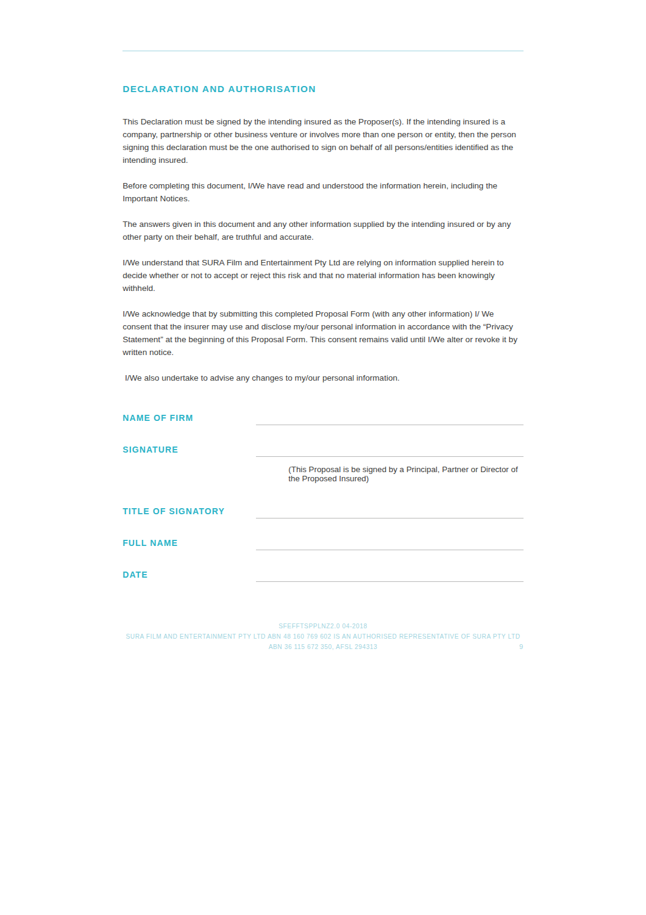Declaration and Authorisation
This Declaration must be signed by the intending insured as the Proposer(s). If the intending insured is a company, partnership or other business venture or involves more than one person or entity, then the person signing this declaration must be the one authorised to sign on behalf of all persons/entities identified as the intending insured.
Before completing this document, I/We have read and understood the information herein, including the Important Notices.
The answers given in this document and any other information supplied by the intending insured or by any other party on their behalf, are truthful and accurate.
I/We understand that SURA Film and Entertainment Pty Ltd are relying on information supplied herein to decide whether or not to accept or reject this risk and that no material information has been knowingly withheld.
I/We acknowledge that by submitting this completed Proposal Form (with any other information) I/ We consent that the insurer may use and disclose my/our personal information in accordance with the “Privacy Statement” at the beginning of this Proposal Form. This consent remains valid until I/We alter or revoke it by written notice.
I/We also undertake to advise any changes to my/our personal information.
Name of Firm
Signature
(This Proposal is be signed by a Principal, Partner or Director of the Proposed Insured)
Title of Signatory
Full Name
Date
SFEFFTSPPLNZ2.0 04-2018
SURA Film and Entertainment Pty Ltd ABN 48 160 769 602 is an authorised representative of SURA Pty Ltd ABN 36 115 672 350, AFSL 294313 9